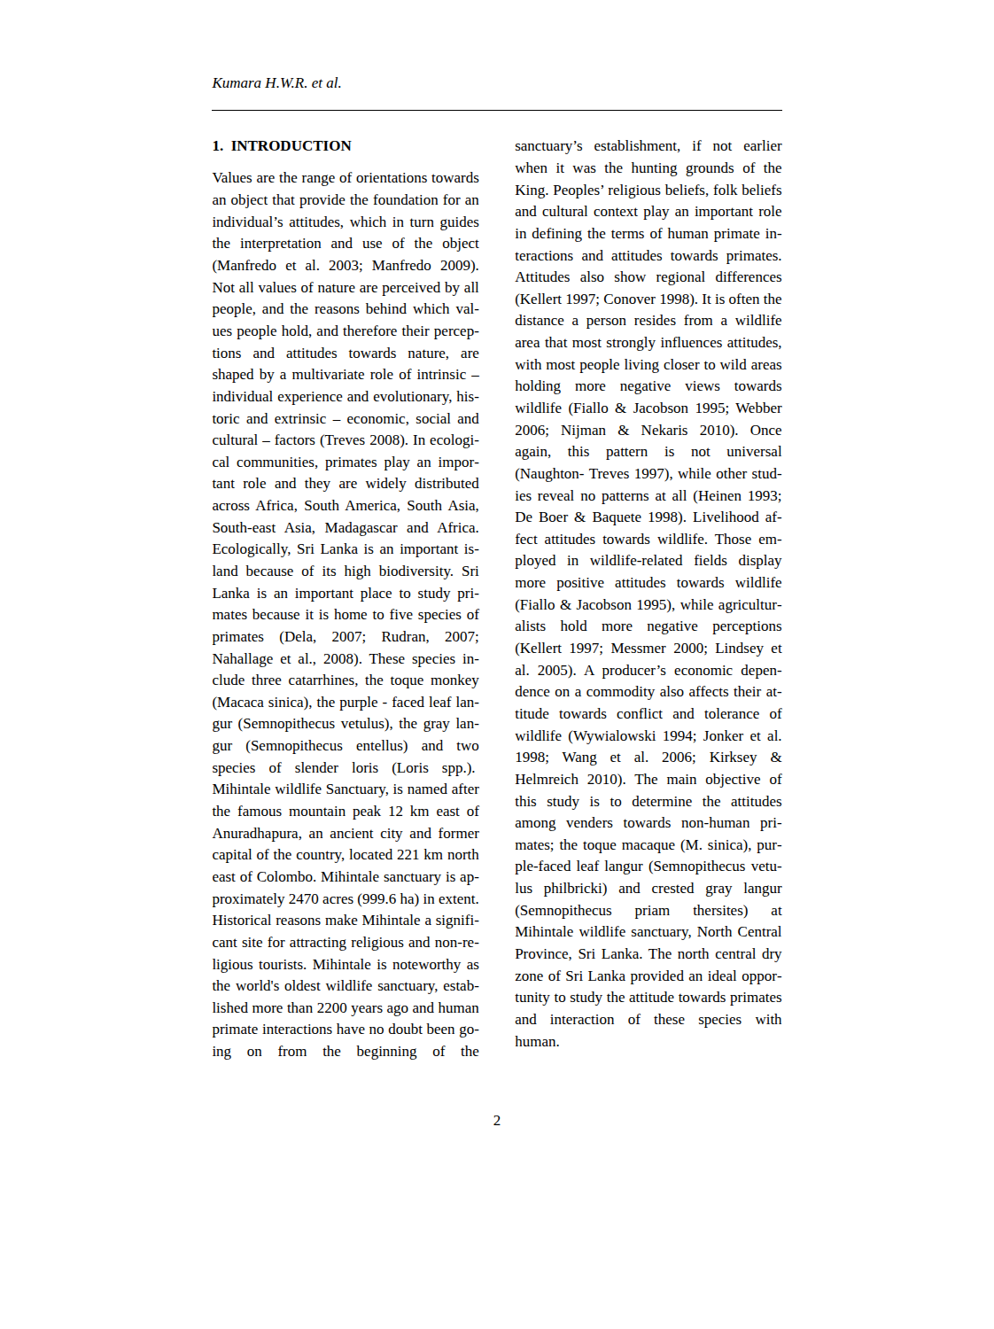Kumara H.W.R. et al.
1. INTRODUCTION
Values are the range of orientations towards an object that provide the foundation for an individual’s attitudes, which in turn guides the interpretation and use of the object (Manfredo et al. 2003; Manfredo 2009). Not all values of nature are perceived by all people, and the reasons behind which values people hold, and therefore their perceptions and attitudes towards nature, are shaped by a multivariate role of intrinsic – individual experience and evolutionary, historic and extrinsic – economic, social and cultural – factors (Treves 2008). In ecological communities, primates play an important role and they are widely distributed across Africa, South America, South Asia, South-east Asia, Madagascar and Africa. Ecologically, Sri Lanka is an important island because of its high biodiversity. Sri Lanka is an important place to study primates because it is home to five species of primates (Dela, 2007; Rudran, 2007; Nahallage et al., 2008). These species include three catarrhines, the toque monkey (Macaca sinica), the purple - faced leaf langur (Semnopithecus vetulus), the gray langur (Semnopithecus entellus) and two species of slender loris (Loris spp.). Mihintale wildlife Sanctuary, is named after the famous mountain peak 12 km east of Anuradhapura, an ancient city and former capital of the country, located 221 km north east of Colombo. Mihintale sanctuary is approximately 2470 acres (999.6 ha) in extent. Historical reasons make Mihintale a significant site for attracting religious and non-religious tourists. Mihintale is noteworthy as the world's oldest wildlife sanctuary, established more than 2200 years ago and human primate interactions have no doubt been going on from the beginning of the sanctuary’s establishment, if not earlier when it was the hunting grounds of the King. Peoples’ religious beliefs, folk beliefs and cultural context play an important role in defining the terms of human primate interactions and attitudes towards primates. Attitudes also show regional differences (Kellert 1997; Conover 1998). It is often the distance a person resides from a wildlife area that most strongly influences attitudes, with most people living closer to wild areas holding more negative views towards wildlife (Fiallo & Jacobson 1995; Webber 2006; Nijman & Nekaris 2010). Once again, this pattern is not universal (Naughton- Treves 1997), while other studies reveal no patterns at all (Heinen 1993; De Boer & Baquete 1998). Livelihood affect attitudes towards wildlife. Those employed in wildlife-related fields display more positive attitudes towards wildlife (Fiallo & Jacobson 1995), while agriculturalists hold more negative perceptions (Kellert 1997; Messmer 2000; Lindsey et al. 2005). A producer’s economic dependence on a commodity also affects their attitude towards conflict and tolerance of wildlife (Wywialowski 1994; Jonker et al. 1998; Wang et al. 2006; Kirksey & Helmreich 2010). The main objective of this study is to determine the attitudes among venders towards non-human primates; the toque macaque (M. sinica), purple-faced leaf langur (Semnopithecus vetulus philbricki) and crested gray langur (Semnopithecus priam thersites) at Mihintale wildlife sanctuary, North Central Province, Sri Lanka. The north central dry zone of Sri Lanka provided an ideal opportunity to study the attitude towards primates and interaction of these species with human.
2